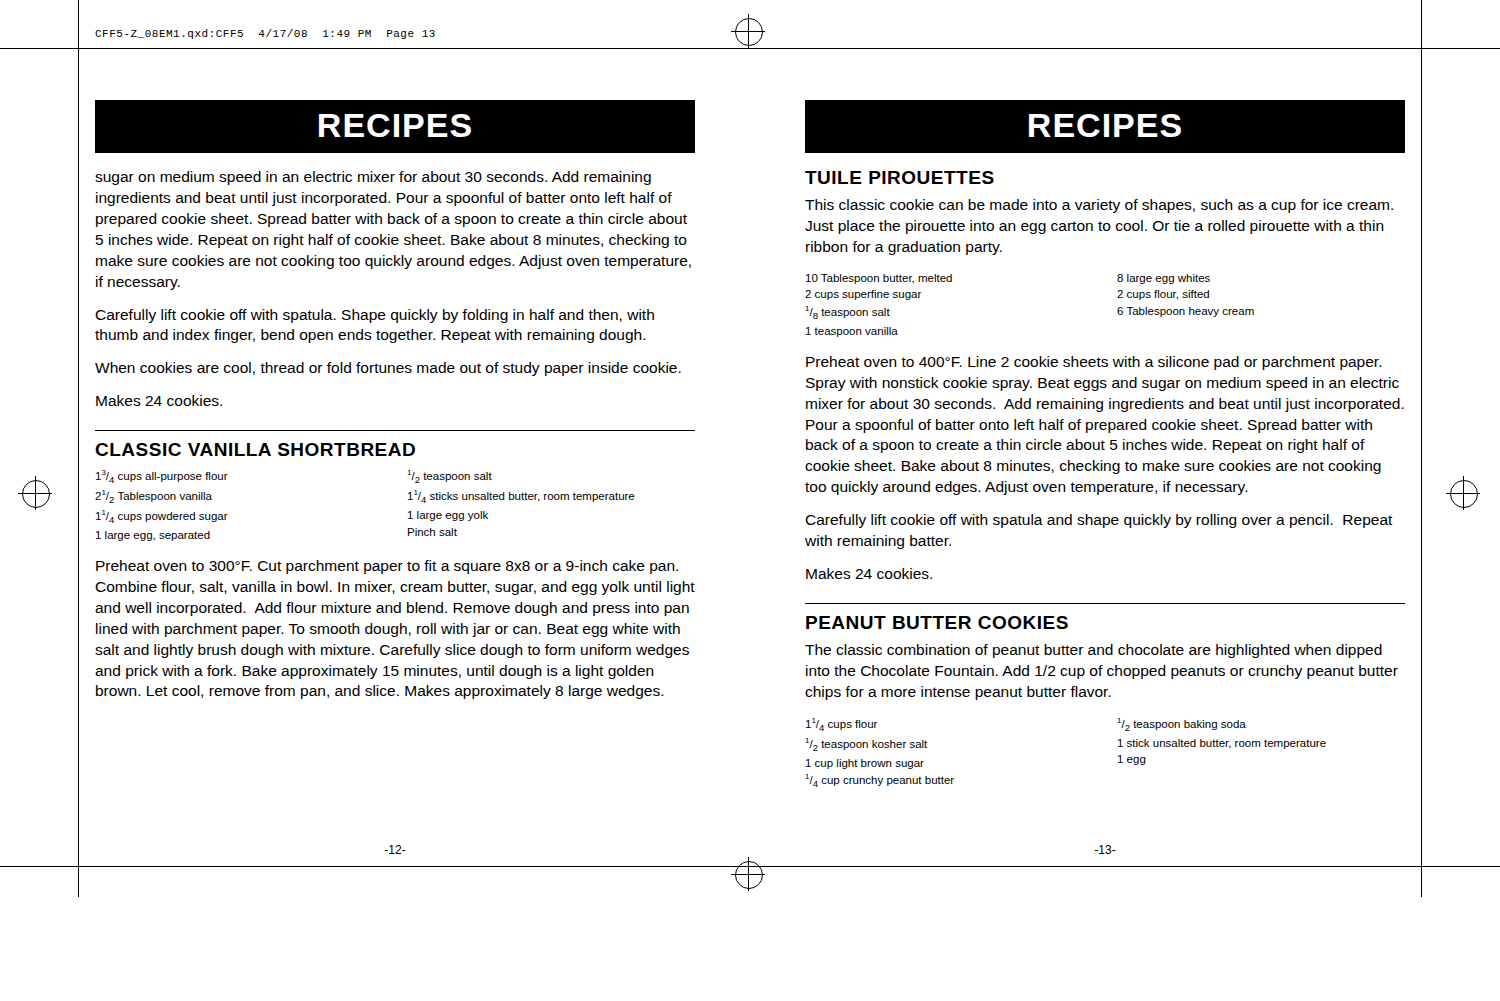CFF5-Z_08EM1.qxd:CFF5 4/17/08 1:49 PM Page 13
RECIPES
sugar on medium speed in an electric mixer for about 30 seconds. Add remaining ingredients and beat until just incorporated. Pour a spoonful of batter onto left half of prepared cookie sheet. Spread batter with back of a spoon to create a thin circle about 5 inches wide. Repeat on right half of cookie sheet. Bake about 8 minutes, checking to make sure cookies are not cooking too quickly around edges. Adjust oven temperature, if necessary.
Carefully lift cookie off with spatula. Shape quickly by folding in half and then, with thumb and index finger, bend open ends together. Repeat with remaining dough.
When cookies are cool, thread or fold fortunes made out of study paper inside cookie.
Makes 24 cookies.
CLASSIC VANILLA SHORTBREAD
13/4 cups all-purpose flour
21/2 Tablespoon vanilla
11/4 cups powdered sugar
1 large egg, separated
1/2 teaspoon salt
11/4 sticks unsalted butter, room temperature
1 large egg yolk
Pinch salt
Preheat oven to 300°F. Cut parchment paper to fit a square 8x8 or a 9-inch cake pan. Combine flour, salt, vanilla in bowl. In mixer, cream butter, sugar, and egg yolk until light and well incorporated. Add flour mixture and blend. Remove dough and press into pan lined with parchment paper. To smooth dough, roll with jar or can. Beat egg white with salt and lightly brush dough with mixture. Carefully slice dough to form uniform wedges and prick with a fork. Bake approximately 15 minutes, until dough is a light golden brown. Let cool, remove from pan, and slice. Makes approximately 8 large wedges.
RECIPES
TUILE PIROUETTES
This classic cookie can be made into a variety of shapes, such as a cup for ice cream. Just place the pirouette into an egg carton to cool. Or tie a rolled pirouette with a thin ribbon for a graduation party.
10 Tablespoon butter, melted
2 cups superfine sugar
1/8 teaspoon salt
1 teaspoon vanilla
8 large egg whites
2 cups flour, sifted
6 Tablespoon heavy cream
Preheat oven to 400°F. Line 2 cookie sheets with a silicone pad or parchment paper. Spray with nonstick cookie spray. Beat eggs and sugar on medium speed in an electric mixer for about 30 seconds. Add remaining ingredients and beat until just incorporated. Pour a spoonful of batter onto left half of prepared cookie sheet. Spread batter with back of a spoon to create a thin circle about 5 inches wide. Repeat on right half of cookie sheet. Bake about 8 minutes, checking to make sure cookies are not cooking too quickly around edges. Adjust oven temperature, if necessary.
Carefully lift cookie off with spatula and shape quickly by rolling over a pencil. Repeat with remaining batter.
Makes 24 cookies.
PEANUT BUTTER COOKIES
The classic combination of peanut butter and chocolate are highlighted when dipped into the Chocolate Fountain. Add 1/2 cup of chopped peanuts or crunchy peanut butter chips for a more intense peanut butter flavor.
11/4 cups flour
1/2 teaspoon kosher salt
1 cup light brown sugar
1/4 cup crunchy peanut butter
1/2 teaspoon baking soda
1 stick unsalted butter, room temperature
1 egg
-12- -13-